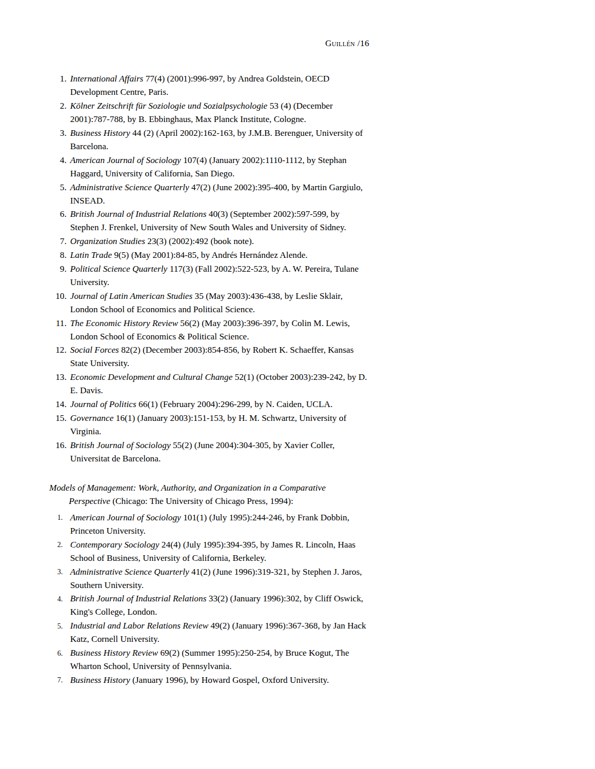Guillén /16
International Affairs 77(4) (2001):996-997, by Andrea Goldstein, OECD Development Centre, Paris.
Kölner Zeitschrift für Soziologie und Sozialpsychologie 53 (4) (December 2001):787-788, by B. Ebbinghaus, Max Planck Institute, Cologne.
Business History 44 (2) (April 2002):162-163, by J.M.B. Berenguer, University of Barcelona.
American Journal of Sociology 107(4) (January 2002):1110-1112, by Stephan Haggard, University of California, San Diego.
Administrative Science Quarterly 47(2) (June 2002):395-400, by Martin Gargiulo, INSEAD.
British Journal of Industrial Relations 40(3) (September 2002):597-599, by Stephen J. Frenkel, University of New South Wales and University of Sidney.
Organization Studies 23(3) (2002):492 (book note).
Latin Trade 9(5) (May 2001):84-85, by Andrés Hernández Alende.
Political Science Quarterly 117(3) (Fall 2002):522-523, by A. W. Pereira, Tulane University.
Journal of Latin American Studies 35 (May 2003):436-438, by Leslie Sklair, London School of Economics and Political Science.
The Economic History Review 56(2) (May 2003):396-397, by Colin M. Lewis, London School of Economics & Political Science.
Social Forces 82(2) (December 2003):854-856, by Robert K. Schaeffer, Kansas State University.
Economic Development and Cultural Change 52(1) (October 2003):239-242, by D. E. Davis.
Journal of Politics 66(1) (February 2004):296-299, by N. Caiden, UCLA.
Governance 16(1) (January 2003):151-153, by H. M. Schwartz, University of Virginia.
British Journal of Sociology 55(2) (June 2004):304-305, by Xavier Coller, Universitat de Barcelona.
Models of Management: Work, Authority, and Organization in a Comparative Perspective (Chicago: The University of Chicago Press, 1994):
American Journal of Sociology 101(1) (July 1995):244-246, by Frank Dobbin, Princeton University.
Contemporary Sociology 24(4) (July 1995):394-395, by James R. Lincoln, Haas School of Business, University of California, Berkeley.
Administrative Science Quarterly 41(2) (June 1996):319-321, by Stephen J. Jaros, Southern University.
British Journal of Industrial Relations 33(2) (January 1996):302, by Cliff Oswick, King's College, London.
Industrial and Labor Relations Review 49(2) (January 1996):367-368, by Jan Hack Katz, Cornell University.
Business History Review 69(2) (Summer 1995):250-254, by Bruce Kogut, The Wharton School, University of Pennsylvania.
Business History (January 1996), by Howard Gospel, Oxford University.